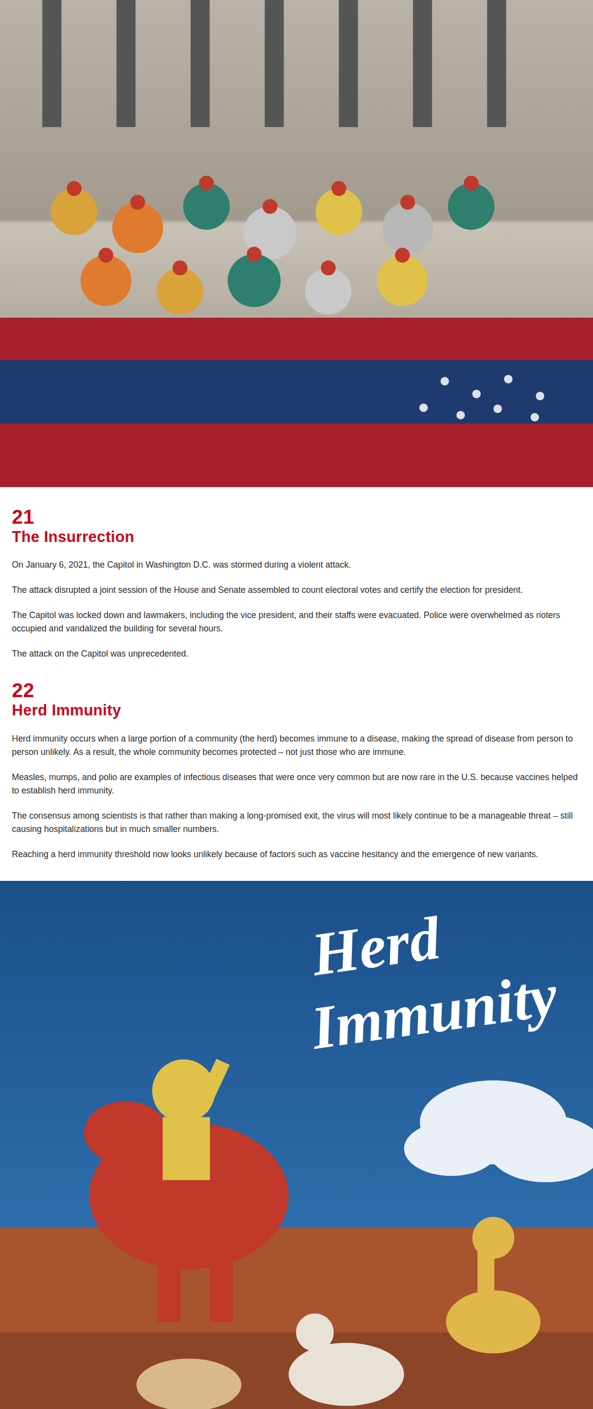21
The Insurrection
On January 6, 2021, the Capitol in Washington D.C. was stormed during a violent attack.
The attack disrupted a joint session of the House and Senate assembled to count electoral votes and certify the election for president.
The Capitol was locked down and lawmakers, including the vice president, and their staffs were evacuated. Police were overwhelmed as rioters occupied and vandalized the building for several hours.
The attack on the Capitol was unprecedented.
22
Herd Immunity
Herd immunity occurs when a large portion of a community (the herd) becomes immune to a disease, making the spread of disease from person to person unlikely. As a result, the whole community becomes protected – not just those who are immune.
Measles, mumps, and polio are examples of infectious diseases that were once very common but are now rare in the U.S. because vaccines helped to establish herd immunity.
The consensus among scientists is that rather than making a long-promised exit, the virus will most likely continue to be a manageable threat – still causing hospitalizations but in much smaller numbers.
Reaching a herd immunity threshold now looks unlikely because of factors such as vaccine hesitancy and the emergence of new variants.